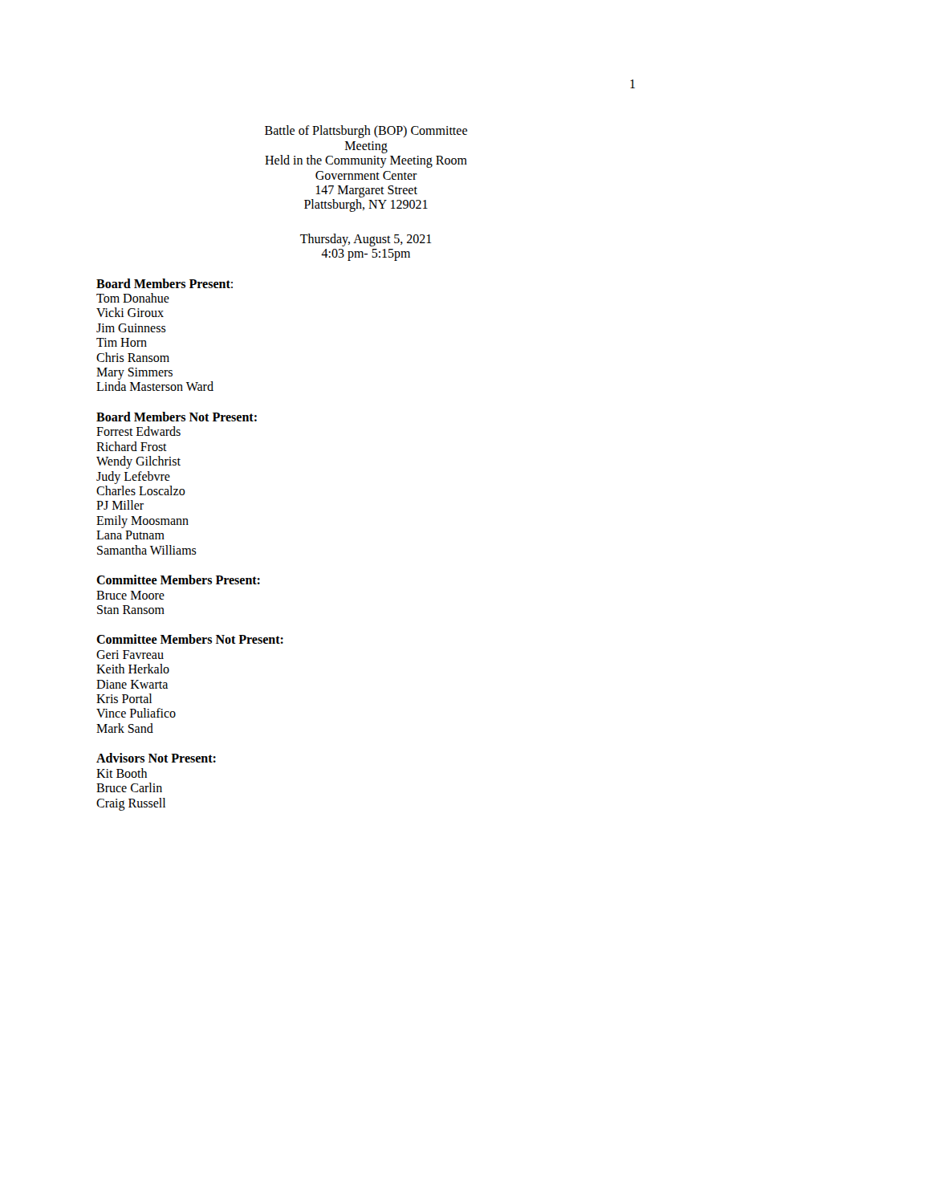1
Battle of Plattsburgh (BOP) Committee
Meeting
Held in the Community Meeting Room
Government Center
147 Margaret Street
Plattsburgh, NY 129021
Thursday, August 5, 2021
4:03 pm- 5:15pm
Board Members Present
:
Tom Donahue
Vicki Giroux
Jim Guinness
Tim Horn
Chris Ransom
Mary Simmers
Linda Masterson Ward
Board Members Not Present:
Forrest Edwards
Richard Frost
Wendy Gilchrist
Judy Lefebvre
Charles Loscalzo
PJ Miller
Emily Moosmann
Lana Putnam
Samantha Williams
Committee Members Present:
Bruce Moore
Stan Ransom
Committee Members Not Present:
Geri Favreau
Keith Herkalo
Diane Kwarta
Kris Portal
Vince Puliafico
Mark Sand
Advisors Not Present:
Kit Booth
Bruce Carlin
Craig Russell